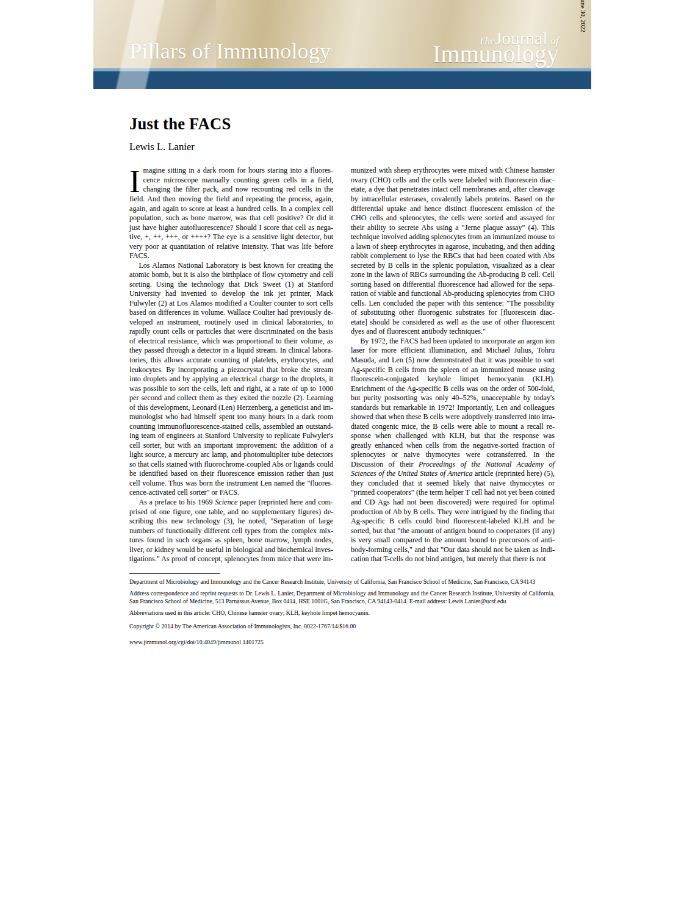Pillars of Immunology
The Journal of Immunology
Downloaded from http://www.jimmunol.org/ by guest on June 30, 2022
Just the FACS
Lewis L. Lanier
Imagine sitting in a dark room for hours staring into a fluorescence microscope manually counting green cells in a field, changing the filter pack, and now recounting red cells in the field. And then moving the field and repeating the process, again, again, and again to score at least a hundred cells. In a complex cell population, such as bone marrow, was that cell positive? Or did it just have higher autofluorescence? Should I score that cell as negative, +, ++, +++, or ++++? The eye is a sensitive light detector, but very poor at quantitation of relative intensity. That was life before FACS.
Los Alamos National Laboratory is best known for creating the atomic bomb, but it is also the birthplace of flow cytometry and cell sorting. Using the technology that Dick Sweet (1) at Stanford University had invented to develop the ink jet printer, Mack Fulwyler (2) at Los Alamos modified a Coulter counter to sort cells based on differences in volume. Wallace Coulter had previously developed an instrument, routinely used in clinical laboratories, to rapidly count cells or particles that were discriminated on the basis of electrical resistance, which was proportional to their volume, as they passed through a detector in a liquid stream. In clinical laboratories, this allows accurate counting of platelets, erythrocytes, and leukocytes. By incorporating a piezocrystal that broke the stream into droplets and by applying an electrical charge to the droplets, it was possible to sort the cells, left and right, at a rate of up to 1000 per second and collect them as they exited the nozzle (2). Learning of this development, Leonard (Len) Herzenberg, a geneticist and immunologist who had himself spent too many hours in a dark room counting immunofluorescence-stained cells, assembled an outstanding team of engineers at Stanford University to replicate Fulwyler's cell sorter, but with an important improvement: the addition of a light source, a mercury arc lamp, and photomultiplier tube detectors so that cells stained with fluorochrome-coupled Abs or ligands could be identified based on their fluorescence emission rather than just cell volume. Thus was born the instrument Len named the "fluorescence-activated cell sorter" or FACS.
As a preface to his 1969 Science paper (reprinted here and comprised of one figure, one table, and no supplementary figures) describing this new technology (3), he noted, "Separation of large numbers of functionally different cell types from the complex mixtures found in such organs as spleen, bone marrow, lymph nodes, liver, or kidney would be useful in biological and biochemical investigations." As proof of concept, splenocytes from mice that were immunized with sheep erythrocytes were mixed with Chinese hamster ovary (CHO) cells and the cells were labeled with fluorescein diacetate, a dye that penetrates intact cell membranes and, after cleavage by intracellular esterases, covalently labels proteins. Based on the differential uptake and hence distinct fluorescent emission of the CHO cells and splenocytes, the cells were sorted and assayed for their ability to secrete Abs using a "Jerne plaque assay" (4). This technique involved adding splenocytes from an immunized mouse to a lawn of sheep erythrocytes in agarose, incubating, and then adding rabbit complement to lyse the RBCs that had been coated with Abs secreted by B cells in the splenic population, visualized as a clear zone in the lawn of RBCs surrounding the Ab-producing B cell. Cell sorting based on differential fluorescence had allowed for the separation of viable and functional Ab-producing splenocytes from CHO cells. Len concluded the paper with this sentence: "The possibility of substituting other fluorogenic substrates for [fluorescein diacetate] should be considered as well as the use of other fluorescent dyes and of fluorescent antibody techniques."
By 1972, the FACS had been updated to incorporate an argon ion laser for more efficient illumination, and Michael Julius, Tohru Masuda, and Len (5) now demonstrated that it was possible to sort Ag-specific B cells from the spleen of an immunized mouse using fluorescein-conjugated keyhole limpet hemocyanin (KLH). Enrichment of the Ag-specific B cells was on the order of 500-fold, but purity postsorting was only 40–52%, unacceptable by today's standards but remarkable in 1972! Importantly, Len and colleagues showed that when these B cells were adoptively transferred into irradiated congenic mice, the B cells were able to mount a recall response when challenged with KLH, but that the response was greatly enhanced when cells from the negative-sorted fraction of splenocytes or naive thymocytes were cotransferred. In the Discussion of their Proceedings of the National Academy of Sciences of the United States of America article (reprinted here) (5), they concluded that it seemed likely that naive thymocytes or "primed cooperators" (the term helper T cell had not yet been coined and CD Ags had not been discovered) were required for optimal production of Ab by B cells. They were intrigued by the finding that Ag-specific B cells could bind fluorescent-labeled KLH and be sorted, but that "the amount of antigen bound to cooperators (if any) is very small compared to the amount bound to precursors of antibody-forming cells," and that "Our data should not be taken as indication that T-cells do not bind antigen, but merely that there is not
Department of Microbiology and Immunology and the Cancer Research Institute, University of California, San Francisco School of Medicine, San Francisco, CA 94143
Address correspondence and reprint requests to Dr. Lewis L. Lanier, Department of Microbiology and Immunology and the Cancer Research Institute, University of California, San Francisco School of Medicine, 513 Parnassus Avenue, Box 0414, HSE 1001G, San Francisco, CA 94143-0414. E-mail address: Lewis.Lanier@ucsf.edu
Abbreviations used in this article: CHO, Chinese hamster ovary; KLH, keyhole limpet hemocyanin.
Copyright © 2014 by The American Association of Immunologists, Inc. 0022-1767/14/$16.00
www.jimmunol.org/cgi/doi/10.4049/jimmunol.1401725